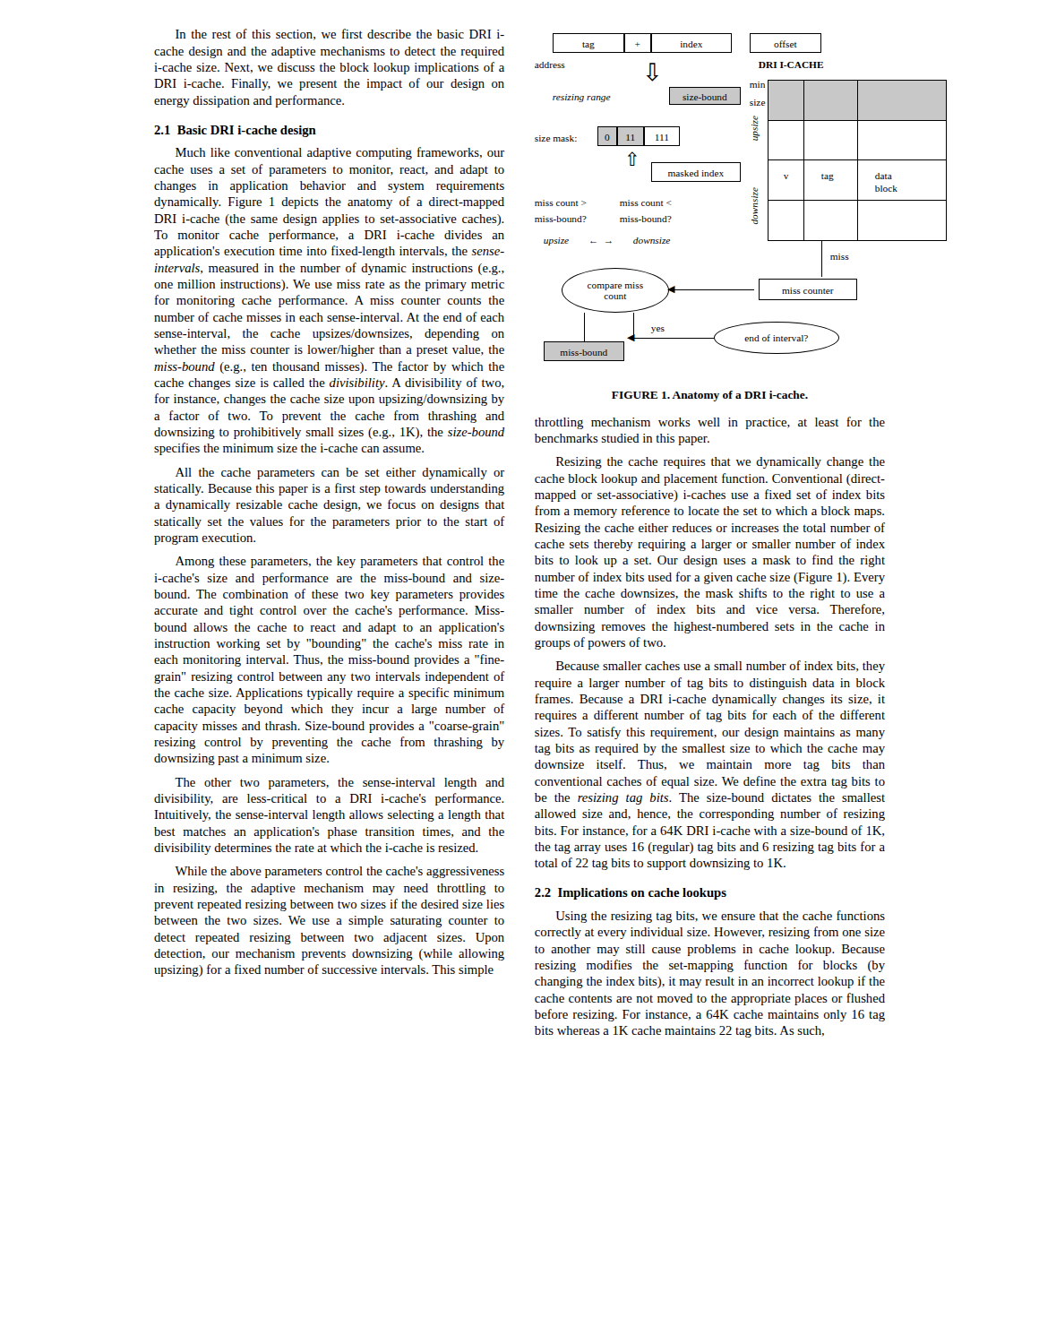In the rest of this section, we first describe the basic DRI i-cache design and the adaptive mechanisms to detect the required i-cache size. Next, we discuss the block lookup implications of a DRI i-cache. Finally, we present the impact of our design on energy dissipation and performance.
2.1 Basic DRI i-cache design
Much like conventional adaptive computing frameworks, our cache uses a set of parameters to monitor, react, and adapt to changes in application behavior and system requirements dynamically. Figure 1 depicts the anatomy of a direct-mapped DRI i-cache (the same design applies to set-associative caches). To monitor cache performance, a DRI i-cache divides an application's execution time into fixed-length intervals, the sense-intervals, measured in the number of dynamic instructions (e.g., one million instructions). We use miss rate as the primary metric for monitoring cache performance. A miss counter counts the number of cache misses in each sense-interval. At the end of each sense-interval, the cache upsizes/downsizes, depending on whether the miss counter is lower/higher than a preset value, the miss-bound (e.g., ten thousand misses). The factor by which the cache changes size is called the divisibility. A divisibility of two, for instance, changes the cache size upon upsizing/downsizing by a factor of two. To prevent the cache from thrashing and downsizing to prohibitively small sizes (e.g., 1K), the size-bound specifies the minimum size the i-cache can assume.
All the cache parameters can be set either dynamically or statically. Because this paper is a first step towards understanding a dynamically resizable cache design, we focus on designs that statically set the values for the parameters prior to the start of program execution.
Among these parameters, the key parameters that control the i-cache's size and performance are the miss-bound and size-bound. The combination of these two key parameters provides accurate and tight control over the cache's performance. Miss-bound allows the cache to react and adapt to an application's instruction working set by "bounding" the cache's miss rate in each monitoring interval. Thus, the miss-bound provides a "fine-grain" resizing control between any two intervals independent of the cache size. Applications typically require a specific minimum cache capacity beyond which they incur a large number of capacity misses and thrash. Size-bound provides a "coarse-grain" resizing control by preventing the cache from thrashing by downsizing past a minimum size.
The other two parameters, the sense-interval length and divisibility, are less-critical to a DRI i-cache's performance. Intuitively, the sense-interval length allows selecting a length that best matches an application's phase transition times, and the divisibility determines the rate at which the i-cache is resized.
While the above parameters control the cache's aggressiveness in resizing, the adaptive mechanism may need throttling to prevent repeated resizing between two sizes if the desired size lies between the two sizes. We use a simple saturating counter to detect repeated resizing between two adjacent sizes. Upon detection, our mechanism prevents downsizing (while allowing upsizing) for a fixed number of successive intervals. This simple
tag
+
index
offset
address
⇩
DRI I-CACHE
size-bound
min
size
resizing range
size mask:
0
11
111
⇧
masked index
upsize
downsize
v
tag
data block
miss count >
miss-bound?
miss count <
miss-bound?
upsize
← →
downsize
miss
compare miss
count
miss counter
◀
yes
end of interval?
◀
miss-bound
FIGURE 1. Anatomy of a DRI i-cache.
throttling mechanism works well in practice, at least for the benchmarks studied in this paper.
Resizing the cache requires that we dynamically change the cache block lookup and placement function. Conventional (direct-mapped or set-associative) i-caches use a fixed set of index bits from a memory reference to locate the set to which a block maps. Resizing the cache either reduces or increases the total number of cache sets thereby requiring a larger or smaller number of index bits to look up a set. Our design uses a mask to find the right number of index bits used for a given cache size (Figure 1). Every time the cache downsizes, the mask shifts to the right to use a smaller number of index bits and vice versa. Therefore, downsizing removes the highest-numbered sets in the cache in groups of powers of two.
Because smaller caches use a small number of index bits, they require a larger number of tag bits to distinguish data in block frames. Because a DRI i-cache dynamically changes its size, it requires a different number of tag bits for each of the different sizes. To satisfy this requirement, our design maintains as many tag bits as required by the smallest size to which the cache may downsize itself. Thus, we maintain more tag bits than conventional caches of equal size. We define the extra tag bits to be the resizing tag bits. The size-bound dictates the smallest allowed size and, hence, the corresponding number of resizing bits. For instance, for a 64K DRI i-cache with a size-bound of 1K, the tag array uses 16 (regular) tag bits and 6 resizing tag bits for a total of 22 tag bits to support downsizing to 1K.
2.2 Implications on cache lookups
Using the resizing tag bits, we ensure that the cache functions correctly at every individual size. However, resizing from one size to another may still cause problems in cache lookup. Because resizing modifies the set-mapping function for blocks (by changing the index bits), it may result in an incorrect lookup if the cache contents are not moved to the appropriate places or flushed before resizing. For instance, a 64K cache maintains only 16 tag bits whereas a 1K cache maintains 22 tag bits. As such,